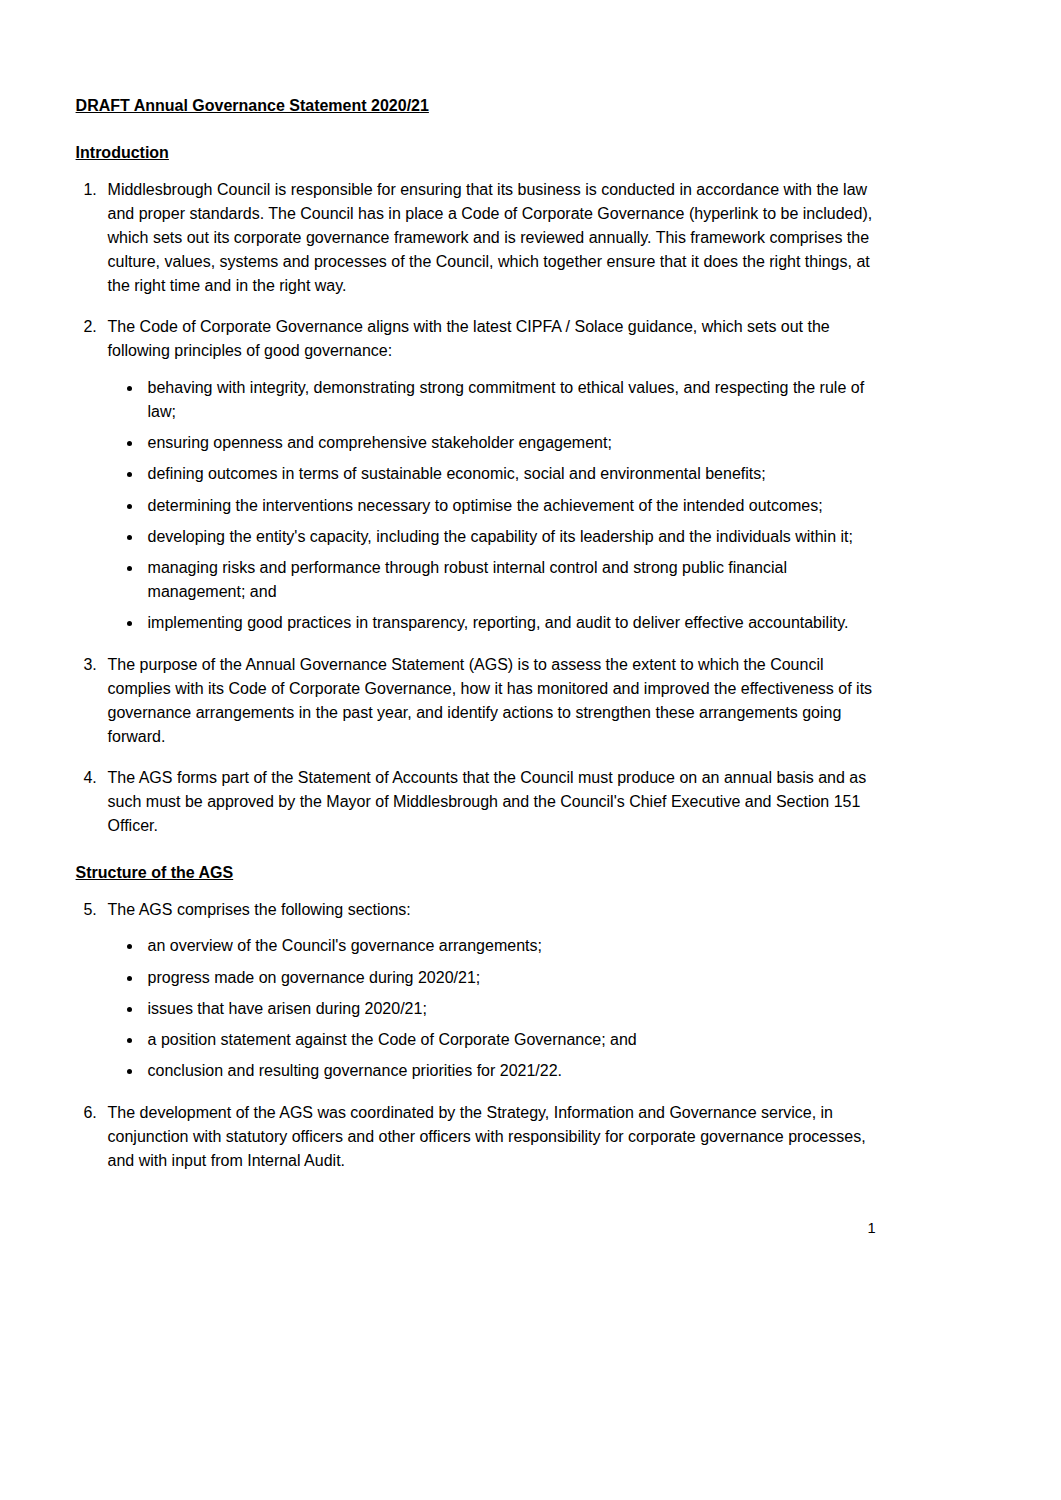DRAFT Annual Governance Statement 2020/21
Introduction
Middlesbrough Council is responsible for ensuring that its business is conducted in accordance with the law and proper standards. The Council has in place a Code of Corporate Governance (hyperlink to be included), which sets out its corporate governance framework and is reviewed annually. This framework comprises the culture, values, systems and processes of the Council, which together ensure that it does the right things, at the right time and in the right way.
The Code of Corporate Governance aligns with the latest CIPFA / Solace guidance, which sets out the following principles of good governance:
behaving with integrity, demonstrating strong commitment to ethical values, and respecting the rule of law;
ensuring openness and comprehensive stakeholder engagement;
defining outcomes in terms of sustainable economic, social and environmental benefits;
determining the interventions necessary to optimise the achievement of the intended outcomes;
developing the entity's capacity, including the capability of its leadership and the individuals within it;
managing risks and performance through robust internal control and strong public financial management; and
implementing good practices in transparency, reporting, and audit to deliver effective accountability.
The purpose of the Annual Governance Statement (AGS) is to assess the extent to which the Council complies with its Code of Corporate Governance, how it has monitored and improved the effectiveness of its governance arrangements in the past year, and identify actions to strengthen these arrangements going forward.
The AGS forms part of the Statement of Accounts that the Council must produce on an annual basis and as such must be approved by the Mayor of Middlesbrough and the Council's Chief Executive and Section 151 Officer.
Structure of the AGS
The AGS comprises the following sections:
an overview of the Council's governance arrangements;
progress made on governance during 2020/21;
issues that have arisen during 2020/21;
a position statement against the Code of Corporate Governance; and
conclusion and resulting governance priorities for 2021/22.
The development of the AGS was coordinated by the Strategy, Information and Governance service, in conjunction with statutory officers and other officers with responsibility for corporate governance processes, and with input from Internal Audit.
1